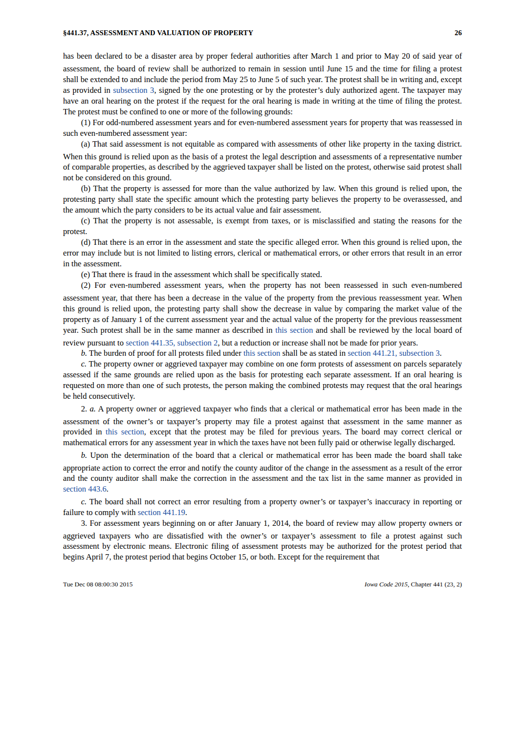§441.37, Assessment and Valuation of Property 26
has been declared to be a disaster area by proper federal authorities after March 1 and prior to May 20 of said year of assessment, the board of review shall be authorized to remain in session until June 15 and the time for filing a protest shall be extended to and include the period from May 25 to June 5 of such year. The protest shall be in writing and, except as provided in subsection 3, signed by the one protesting or by the protester’s duly authorized agent. The taxpayer may have an oral hearing on the protest if the request for the oral hearing is made in writing at the time of filing the protest. The protest must be confined to one or more of the following grounds:
(1) For odd-numbered assessment years and for even-numbered assessment years for property that was reassessed in such even-numbered assessment year:
(a) That said assessment is not equitable as compared with assessments of other like property in the taxing district. When this ground is relied upon as the basis of a protest the legal description and assessments of a representative number of comparable properties, as described by the aggrieved taxpayer shall be listed on the protest, otherwise said protest shall not be considered on this ground.
(b) That the property is assessed for more than the value authorized by law. When this ground is relied upon, the protesting party shall state the specific amount which the protesting party believes the property to be overassessed, and the amount which the party considers to be its actual value and fair assessment.
(c) That the property is not assessable, is exempt from taxes, or is misclassified and stating the reasons for the protest.
(d) That there is an error in the assessment and state the specific alleged error. When this ground is relied upon, the error may include but is not limited to listing errors, clerical or mathematical errors, or other errors that result in an error in the assessment.
(e) That there is fraud in the assessment which shall be specifically stated.
(2) For even-numbered assessment years, when the property has not been reassessed in such even-numbered assessment year, that there has been a decrease in the value of the property from the previous reassessment year. When this ground is relied upon, the protesting party shall show the decrease in value by comparing the market value of the property as of January 1 of the current assessment year and the actual value of the property for the previous reassessment year. Such protest shall be in the same manner as described in this section and shall be reviewed by the local board of review pursuant to section 441.35, subsection 2, but a reduction or increase shall not be made for prior years.
b. The burden of proof for all protests filed under this section shall be as stated in section 441.21, subsection 3.
c. The property owner or aggrieved taxpayer may combine on one form protests of assessment on parcels separately assessed if the same grounds are relied upon as the basis for protesting each separate assessment. If an oral hearing is requested on more than one of such protests, the person making the combined protests may request that the oral hearings be held consecutively.
2. a. A property owner or aggrieved taxpayer who finds that a clerical or mathematical error has been made in the assessment of the owner’s or taxpayer’s property may file a protest against that assessment in the same manner as provided in this section, except that the protest may be filed for previous years. The board may correct clerical or mathematical errors for any assessment year in which the taxes have not been fully paid or otherwise legally discharged.
b. Upon the determination of the board that a clerical or mathematical error has been made the board shall take appropriate action to correct the error and notify the county auditor of the change in the assessment as a result of the error and the county auditor shall make the correction in the assessment and the tax list in the same manner as provided in section 443.6.
c. The board shall not correct an error resulting from a property owner’s or taxpayer’s inaccuracy in reporting or failure to comply with section 441.19.
3. For assessment years beginning on or after January 1, 2014, the board of review may allow property owners or aggrieved taxpayers who are dissatisfied with the owner’s or taxpayer’s assessment to file a protest against such assessment by electronic means. Electronic filing of assessment protests may be authorized for the protest period that begins April 7, the protest period that begins October 15, or both. Except for the requirement that
Tue Dec 08 08:00:30 2015 Iowa Code 2015, Chapter 441 (23, 2)